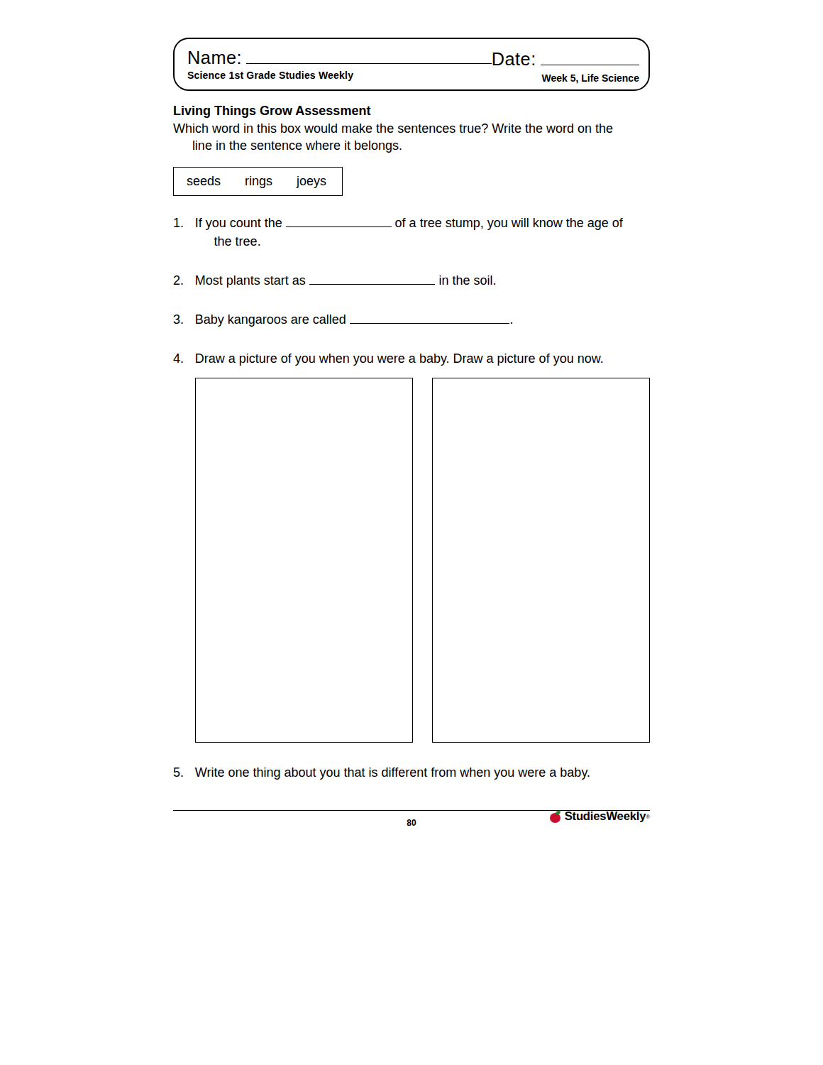Name:
Science 1st Grade Studies Weekly
Date:
Week 5, Life Science
Living Things Grow Assessment
Which word in this box would make the sentences true? Write the word on the line in the sentence where it belongs.
seeds rings joeys
1. If you count the of a tree stump, you will know the age of the tree.
2. Most plants start as in the soil.
3. Baby kangaroos are called .
4. Draw a picture of you when you were a baby. Draw a picture of you now.
5. Write one thing about you that is different from when you were a baby.
80 Studies Weekly®